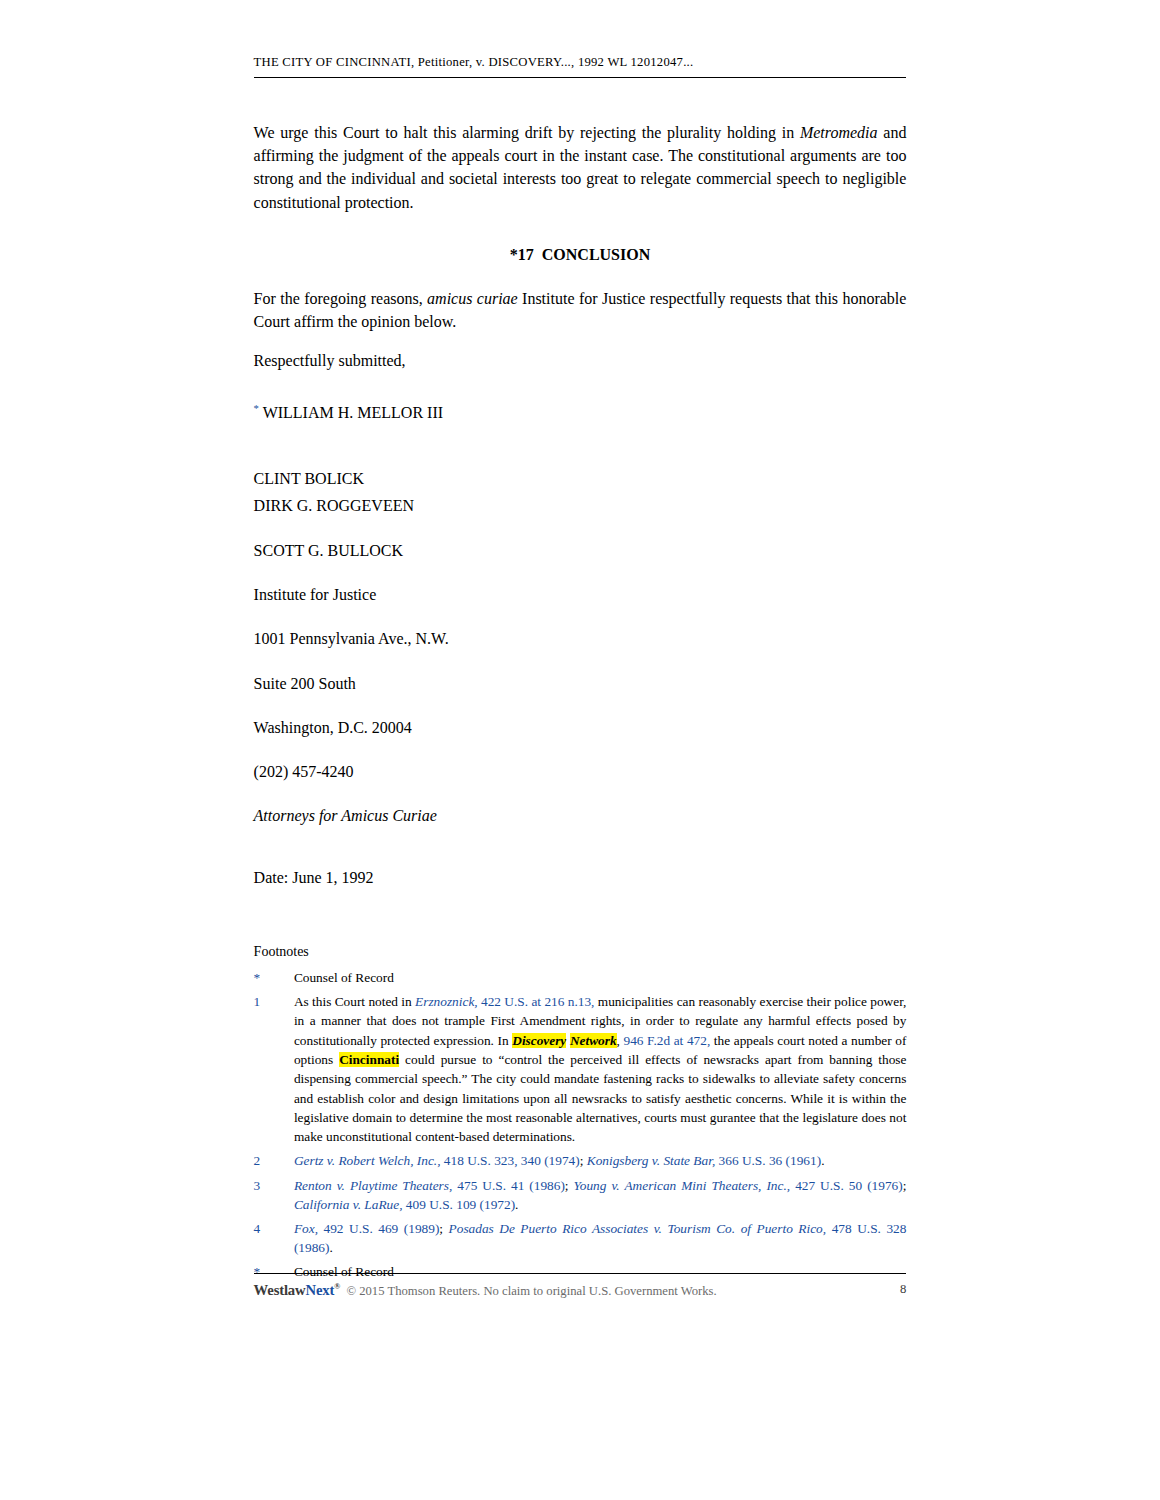THE CITY OF CINCINNATI, Petitioner, v. DISCOVERY..., 1992 WL 12012047...
We urge this Court to halt this alarming drift by rejecting the plurality holding in Metromedia and affirming the judgment of the appeals court in the instant case. The constitutional arguments are too strong and the individual and societal interests too great to relegate commercial speech to negligible constitutional protection.
*17 CONCLUSION
For the foregoing reasons, amicus curiae Institute for Justice respectfully requests that this honorable Court affirm the opinion below.
Respectfully submitted,
* WILLIAM H. MELLOR III
CLINT BOLICK
DIRK G. ROGGEVEEN
SCOTT G. BULLOCK
Institute for Justice
1001 Pennsylvania Ave., N.W.
Suite 200 South
Washington, D.C. 20004
(202) 457-4240
Attorneys for Amicus Curiae
Date: June 1, 1992
Footnotes
| * | Counsel of Record |
| 1 | As this Court noted in Erznoznick, 422 U.S. at 216 n.13, municipalities can reasonably exercise their police power, in a manner that does not trample First Amendment rights, in order to regulate any harmful effects posed by constitutionally protected expression. In Discovery Network , 946 F.2d at 472, the appeals court noted a number of options Cincinnati could pursue to “control the perceived ill effects of newsracks apart from banning those dispensing commercial speech.” The city could mandate fastening racks to sidewalks to alleviate safety concerns and establish color and design limitations upon all newsracks to satisfy aesthetic concerns. While it is within the legislative domain to determine the most reasonable alternatives, courts must gurantee that the legislature does not make unconstitutional content-based determinations. |
| 2 | Gertz v. Robert Welch, Inc., 418 U.S. 323, 340 (1974) ; Konigsberg v. State Bar, 366 U.S. 36 (1961) . |
| 3 | Renton v. Playtime Theaters, 475 U.S. 41 (1986) ; Young v. American Mini Theaters, Inc., 427 U.S. 50 (1976) ; California v. LaRue, 409 U.S. 109 (1972) . |
| 4 | Fox, 492 U.S. 469 (1989) ; Posadas De Puerto Rico Associates v. Tourism Co. of Puerto Rico, 478 U.S. 328 (1986) . |
| * | Counsel of Record |
WestlawNext® © 2015 Thomson Reuters. No claim to original U.S. Government Works. 8